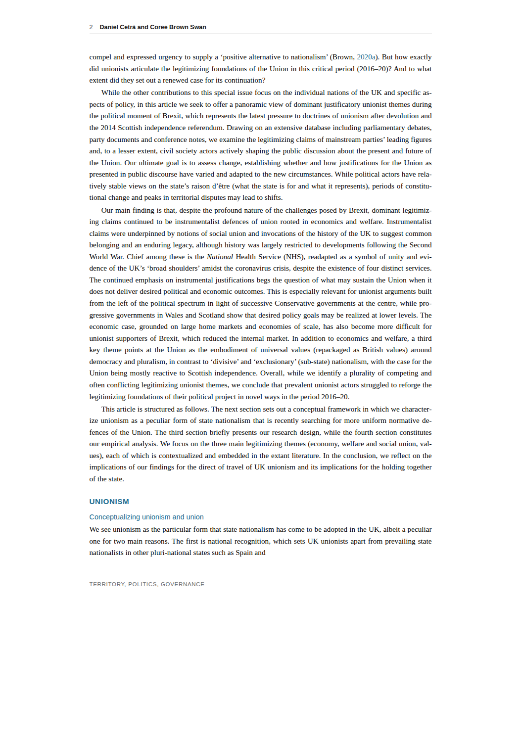2 Daniel Cetrà and Coree Brown Swan
compel and expressed urgency to supply a ‘positive alternative to nationalism’ (Brown, 2020a). But how exactly did unionists articulate the legitimizing foundations of the Union in this critical period (2016–20)? And to what extent did they set out a renewed case for its continuation?
While the other contributions to this special issue focus on the individual nations of the UK and specific aspects of policy, in this article we seek to offer a panoramic view of dominant justificatory unionist themes during the political moment of Brexit, which represents the latest pressure to doctrines of unionism after devolution and the 2014 Scottish independence referendum. Drawing on an extensive database including parliamentary debates, party documents and conference notes, we examine the legitimizing claims of mainstream parties’ leading figures and, to a lesser extent, civil society actors actively shaping the public discussion about the present and future of the Union. Our ultimate goal is to assess change, establishing whether and how justifications for the Union as presented in public discourse have varied and adapted to the new circumstances. While political actors have relatively stable views on the state’s raison d’être (what the state is for and what it represents), periods of constitutional change and peaks in territorial disputes may lead to shifts.
Our main finding is that, despite the profound nature of the challenges posed by Brexit, dominant legitimizing claims continued to be instrumentalist defences of union rooted in economics and welfare. Instrumentalist claims were underpinned by notions of social union and invocations of the history of the UK to suggest common belonging and an enduring legacy, although history was largely restricted to developments following the Second World War. Chief among these is the National Health Service (NHS), readapted as a symbol of unity and evidence of the UK’s ‘broad shoulders’ amidst the coronavirus crisis, despite the existence of four distinct services. The continued emphasis on instrumental justifications begs the question of what may sustain the Union when it does not deliver desired political and economic outcomes. This is especially relevant for unionist arguments built from the left of the political spectrum in light of successive Conservative governments at the centre, while progressive governments in Wales and Scotland show that desired policy goals may be realized at lower levels. The economic case, grounded on large home markets and economies of scale, has also become more difficult for unionist supporters of Brexit, which reduced the internal market. In addition to economics and welfare, a third key theme points at the Union as the embodiment of universal values (repackaged as British values) around democracy and pluralism, in contrast to ‘divisive’ and ‘exclusionary’ (sub-state) nationalism, with the case for the Union being mostly reactive to Scottish independence. Overall, while we identify a plurality of competing and often conflicting legitimizing unionist themes, we conclude that prevalent unionist actors struggled to reforge the legitimizing foundations of their political project in novel ways in the period 2016–20.
This article is structured as follows. The next section sets out a conceptual framework in which we characterize unionism as a peculiar form of state nationalism that is recently searching for more uniform normative defences of the Union. The third section briefly presents our research design, while the fourth section constitutes our empirical analysis. We focus on the three main legitimizing themes (economy, welfare and social union, values), each of which is contextualized and embedded in the extant literature. In the conclusion, we reflect on the implications of our findings for the direct of travel of UK unionism and its implications for the holding together of the state.
Unionism
Conceptualizing unionism and union
We see unionism as the particular form that state nationalism has come to be adopted in the UK, albeit a peculiar one for two main reasons. The first is national recognition, which sets UK unionists apart from prevailing state nationalists in other pluri-national states such as Spain and
Territory, Politics, Governance